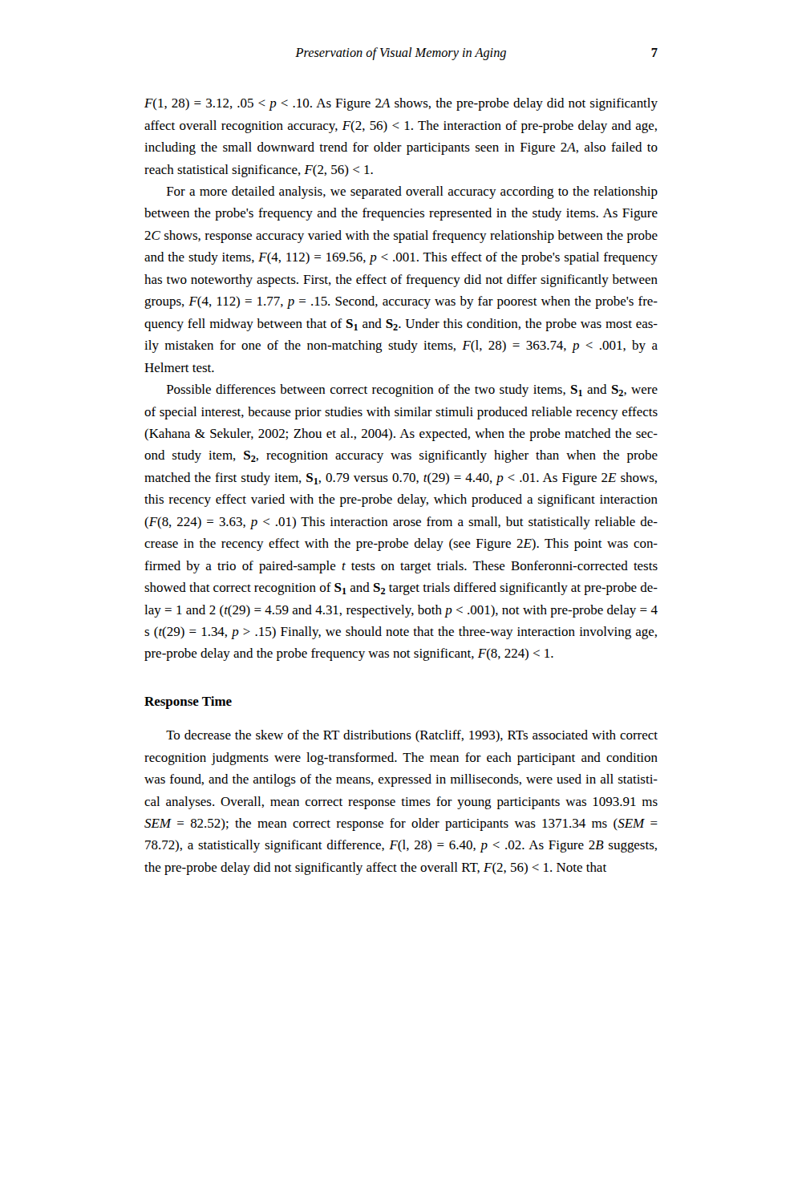Preservation of Visual Memory in Aging 7
F(1, 28) = 3.12, .05 < p < .10. As Figure 2A shows, the pre-probe delay did not significantly affect overall recognition accuracy, F(2, 56) < 1. The interaction of pre-probe delay and age, including the small downward trend for older participants seen in Figure 2A, also failed to reach statistical significance, F(2, 56) < 1.
For a more detailed analysis, we separated overall accuracy according to the relationship between the probe's frequency and the frequencies represented in the study items. As Figure 2C shows, response accuracy varied with the spatial frequency relationship between the probe and the study items, F(4, 112) = 169.56, p < .001. This effect of the probe's spatial frequency has two noteworthy aspects. First, the effect of frequency did not differ significantly between groups, F(4, 112) = 1.77, p = .15. Second, accuracy was by far poorest when the probe's frequency fell midway between that of S1 and S2. Under this condition, the probe was most easily mistaken for one of the non-matching study items, F(l, 28) = 363.74, p < .001, by a Helmert test.
Possible differences between correct recognition of the two study items, S1 and S2, were of special interest, because prior studies with similar stimuli produced reliable recency effects (Kahana & Sekuler, 2002; Zhou et al., 2004). As expected, when the probe matched the second study item, S2, recognition accuracy was significantly higher than when the probe matched the first study item, S1, 0.79 versus 0.70, t(29) = 4.40, p < .01. As Figure 2E shows, this recency effect varied with the pre-probe delay, which produced a significant interaction (F(8, 224) = 3.63, p < .01) This interaction arose from a small, but statistically reliable decrease in the recency effect with the pre-probe delay (see Figure 2E). This point was confirmed by a trio of paired-sample t tests on target trials. These Bonferonni-corrected tests showed that correct recognition of S1 and S2 target trials differed significantly at pre-probe delay = 1 and 2 (t(29) = 4.59 and 4.31, respectively, both p < .001), not with pre-probe delay = 4 s (t(29) = 1.34, p > .15) Finally, we should note that the three-way interaction involving age, pre-probe delay and the probe frequency was not significant, F(8, 224) < 1.
Response Time
To decrease the skew of the RT distributions (Ratcliff, 1993), RTs associated with correct recognition judgments were log-transformed. The mean for each participant and condition was found, and the antilogs of the means, expressed in milliseconds, were used in all statistical analyses. Overall, mean correct response times for young participants was 1093.91 ms SEM = 82.52); the mean correct response for older participants was 1371.34 ms (SEM = 78.72), a statistically significant difference, F(l, 28) = 6.40, p < .02. As Figure 2B suggests, the pre-probe delay did not significantly affect the overall RT, F(2, 56) < 1. Note that